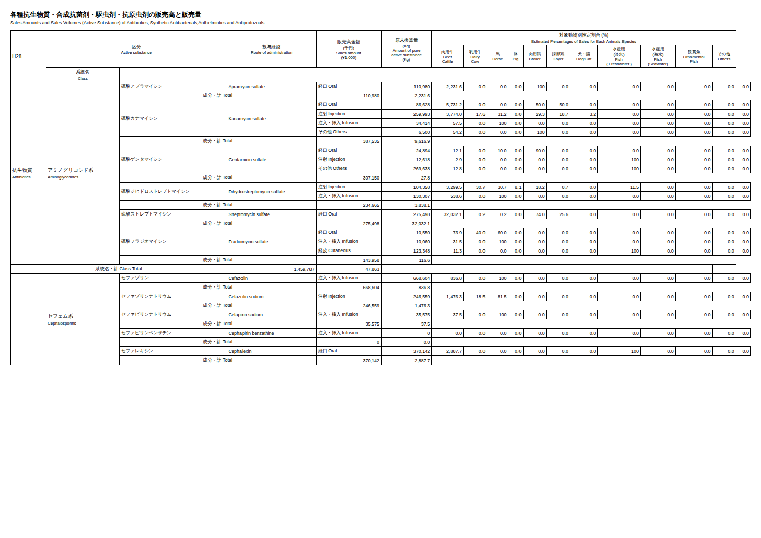各種抗生物質・合成抗菌剤・駆虫剤・抗原虫剤の販売高と販売量
Sales Amounts and Sales Volumes (Active Substance) of Antibiotics, Synthetic Antibacterials,Anthelmintics and Antiprotozoals
| H28 | 区分 Active substance | 投与経路 Route of administration | 販売高金額 (千円) Sales amount (¥1,000) | 原末換算量 (Kg) Amount of pure active substance (Kg) | 対象動物別推定割合 (%) Estimated Percentages of Sales for Each Animals Species |
| --- | --- | --- | --- | --- | --- |
| 肉用牛 Beef Cattle | 乳用牛 Dairy Cow | 馬 Horse | 豚 Pig | 肉用鶏 Broiler | 採卵鶏 Layer | 犬・猫 Dog/Cat | 水産用 (淡水) Fish ( Freshwater ) | 水産用 (海水) Fish (Seawater) | 観賞魚 Ornamental Fish | その他 Others |
| 系統名 Class | |
| 抗生物質 Antibiotics | アミノグリコシド系 Aminoglycosides | 硫酸アプラマイシン | Apramycin sulfate | 経口 Oral | 110,980 | 2,231.6 | 0.0 | 0.0 | 0.0 | 100 | 0.0 | 0.0 | 0.0 | 0.0 | 0.0 | 0.0 | 0.0 |
| 成分・計 Total | 110,980 | 2,231.6 | |
| 硫酸カナマイシン | Kanamycin sulfate | 経口 Oral | 86,628 | 5,731.2 | 0.0 | 0.0 | 0.0 | 50.0 | 50.0 | 0.0 | 0.0 | 0.0 | 0.0 | 0.0 | 0.0 |
| 注射 Injection | 259,993 | 3,774.0 | 17.6 | 31.2 | 0.0 | 29.3 | 18.7 | 3.2 | 0.0 | 0.0 | 0.0 | 0.0 | 0.0 |
| 注入・挿入 Infusion | 34,414 | 57.5 | 0.0 | 100 | 0.0 | 0.0 | 0.0 | 0.0 | 0.0 | 0.0 | 0.0 | 0.0 | 0.0 |
| その他 Others | 6,500 | 54.2 | 0.0 | 0.0 | 0.0 | 100 | 0.0 | 0.0 | 0.0 | 0.0 | 0.0 | 0.0 | 0.0 |
| 成分・計 Total | 387,535 | 9,616.9 | |
| 硫酸ゲンタマイシン | Gentamicin sulfate | 経口 Oral | 24,894 | 12.1 | 0.0 | 10.0 | 0.0 | 90.0 | 0.0 | 0.0 | 0.0 | 0.0 | 0.0 | 0.0 | 0.0 |
| 注射 Injection | 12,618 | 2.9 | 0.0 | 0.0 | 0.0 | 0.0 | 0.0 | 0.0 | 100 | 0.0 | 0.0 | 0.0 | 0.0 |
| その他 Others | 269,638 | 12.8 | 0.0 | 0.0 | 0.0 | 0.0 | 0.0 | 0.0 | 100 | 0.0 | 0.0 | 0.0 | 0.0 |
| 成分・計 Total | 307,150 | 27.8 | |
| 硫酸ジヒドロストレプトマイシン | Dihydrostreptomycin sulfate | 注射 Injection | 104,358 | 3,299.5 | 30.7 | 30.7 | 8.1 | 18.2 | 0.7 | 0.0 | 11.5 | 0.0 | 0.0 | 0.0 | 0.0 |
| 注入・挿入 Infusion | 130,307 | 538.6 | 0.0 | 100 | 0.0 | 0.0 | 0.0 | 0.0 | 0.0 | 0.0 | 0.0 | 0.0 | 0.0 |
| 成分・計 Total | 234,665 | 3,838.1 | |
| 硫酸ストレプトマイシン | Streptomycin sulfate | 経口 Oral | 275,498 | 32,032.1 | 0.2 | 0.2 | 0.0 | 74.0 | 25.6 | 0.0 | 0.0 | 0.0 | 0.0 | 0.0 | 0.0 |
| 成分・計 Total | 275,498 | 32,032.1 | |
| 硫酸フラジオマイシン | Fradiomycin sulfate | 経口 Oral | 10,550 | 73.9 | 40.0 | 60.0 | 0.0 | 0.0 | 0.0 | 0.0 | 0.0 | 0.0 | 0.0 | 0.0 | 0.0 |
| 注入・挿入 Infusion | 10,060 | 31.5 | 0.0 | 100 | 0.0 | 0.0 | 0.0 | 0.0 | 0.0 | 0.0 | 0.0 | 0.0 | 0.0 |
| 経皮 Cutaneous | 123,348 | 11.3 | 0.0 | 0.0 | 0.0 | 0.0 | 0.0 | 0.0 | 100 | 0.0 | 0.0 | 0.0 | 0.0 |
| 成分・計 Total | 143,958 | 116.6 | |
| 系統名・計 Class Total | 1,459,787 | 47,863 | |
| | セフェム系 Cephalosporins | セファゾリン | Cefazolin | 注入・挿入 Infusion | 668,604 | 836.8 | 0.0 | 100 | 0.0 | 0.0 | 0.0 | 0.0 | 0.0 | 0.0 | 0.0 | 0.0 | 0.0 |
| 成分・計 Total | 668,604 | 836.8 | |
| セファゾリンナトリウム | Cefazolin sodium | 注射 Injection | 246,559 | 1,476.3 | 18.5 | 81.5 | 0.0 | 0.0 | 0.0 | 0.0 | 0.0 | 0.0 | 0.0 | 0.0 | 0.0 |
| 成分・計 Total | 246,559 | 1,476.3 | |
| セファピリンナトリウム | Cefapirin sodium | 注入・挿入 Infusion | 35,575 | 37.5 | 0.0 | 100 | 0.0 | 0.0 | 0.0 | 0.0 | 0.0 | 0.0 | 0.0 | 0.0 | 0.0 |
| 成分・計 Total | 35,575 | 37.5 | |
| セファピリンベンザチン | Cephapirin benzathine | 注入・挿入 Infusion | 0 | 0.0 | 0.0 | 0.0 | 0.0 | 0.0 | 0.0 | 0.0 | 0.0 | 0.0 | 0.0 | 0.0 | 0.0 |
| 成分・計 Total | 0 | 0.0 | |
| セファレキシン | Cephalexin | 経口 Oral | 370,142 | 2,887.7 | 0.0 | 0.0 | 0.0 | 0.0 | 0.0 | 0.0 | 100 | 0.0 | 0.0 | 0.0 | 0.0 |
| 成分・計 Total | 370,142 | 2,887.7 | |